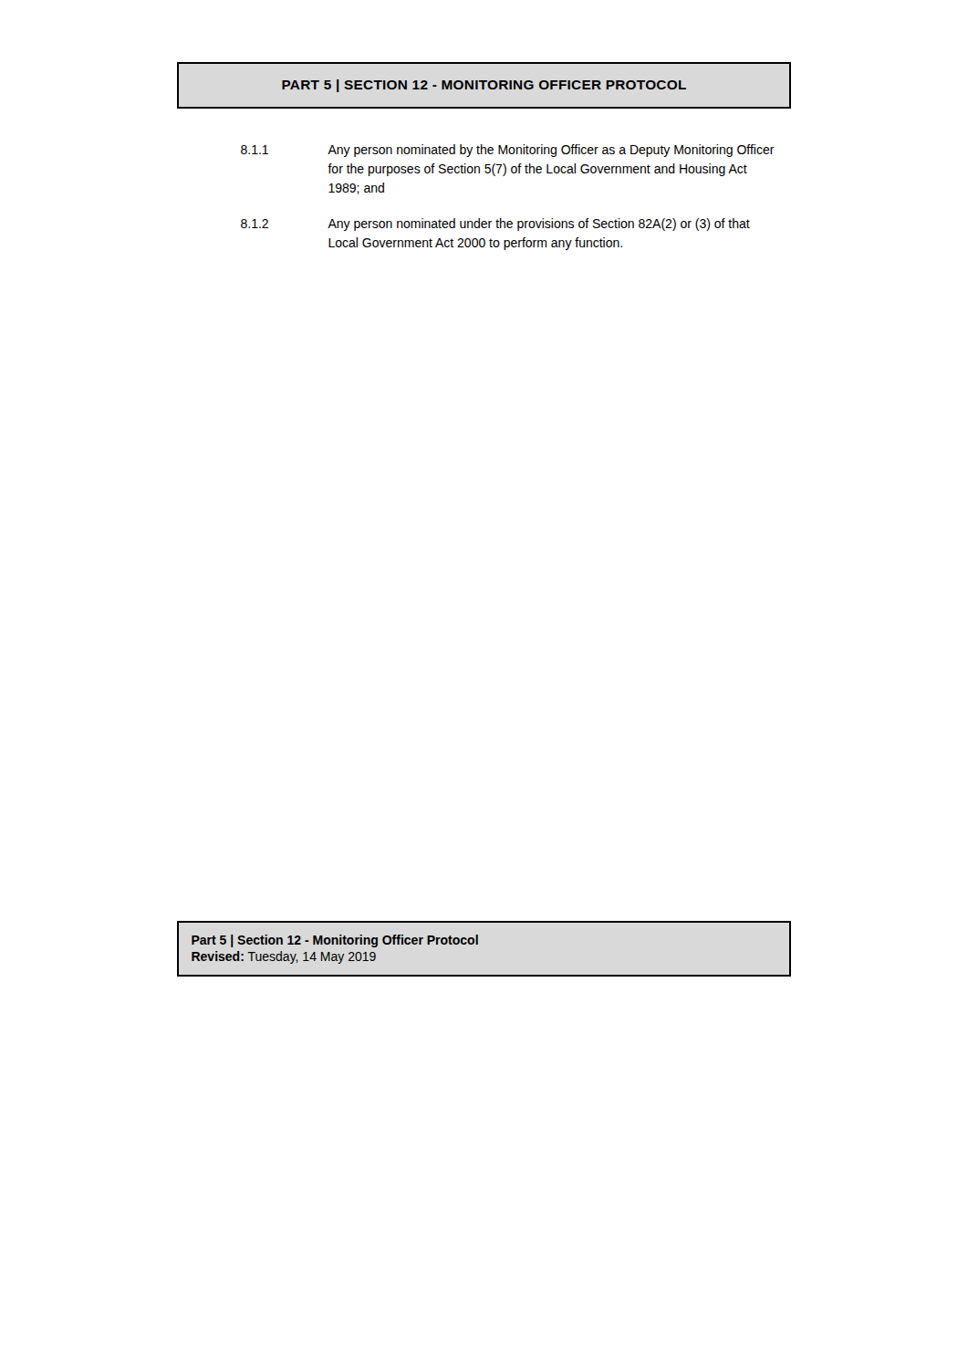PART 5 | SECTION 12 - MONITORING OFFICER PROTOCOL
8.1.1
Any person nominated by the Monitoring Officer as a Deputy Monitoring Officer for the purposes of Section 5(7) of the Local Government and Housing Act 1989; and
8.1.2
Any person nominated under the provisions of Section 82A(2) or (3) of that Local Government Act 2000 to perform any function.
Part 5 | Section 12 - Monitoring Officer Protocol
Revised: Tuesday, 14 May 2019